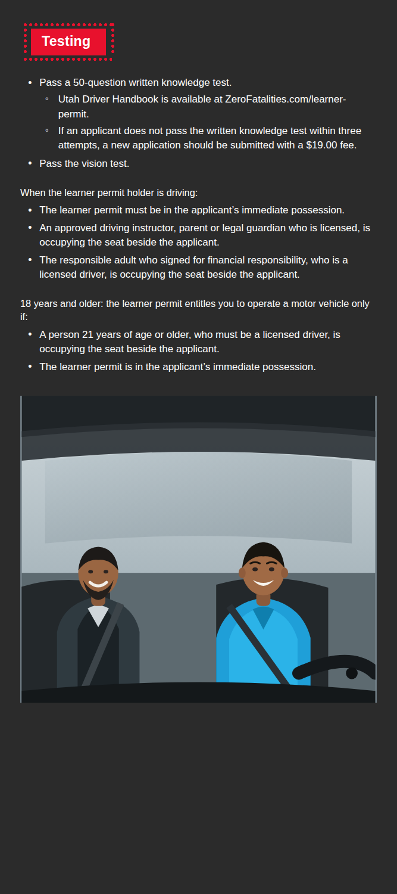Testing
Pass a 50-question written knowledge test.
Utah Driver Handbook is available at ZeroFatalities.com/learner-permit.
If an applicant does not pass the written knowledge test within three attempts, a new application should be submitted with a $19.00 fee.
Pass the vision test.
When the learner permit holder is driving:
The learner permit must be in the applicant’s immediate possession.
An approved driving instructor, parent or legal guardian who is licensed, is occupying the seat beside the applicant.
The responsible adult who signed for financial responsibility, who is a licensed driver, is occupying the seat beside the applicant.
18 years and older: the learner permit entitles you to operate a motor vehicle only if:
A person 21 years of age or older, who must be a licensed driver, is occupying the seat beside the applicant.
The learner permit is in the applicant’s immediate possession.